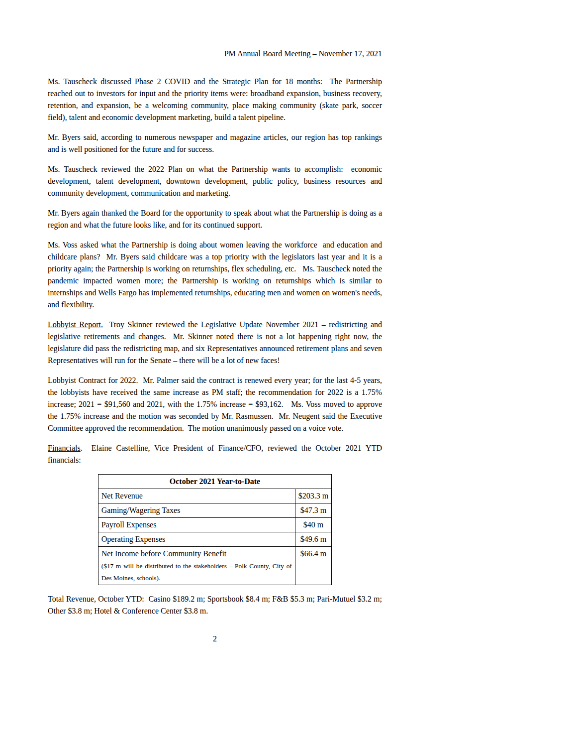PM Annual Board Meeting – November 17, 2021
Ms. Tauscheck discussed Phase 2 COVID and the Strategic Plan for 18 months: The Partnership reached out to investors for input and the priority items were: broadband expansion, business recovery, retention, and expansion, be a welcoming community, place making community (skate park, soccer field), talent and economic development marketing, build a talent pipeline.
Mr. Byers said, according to numerous newspaper and magazine articles, our region has top rankings and is well positioned for the future and for success.
Ms. Tauscheck reviewed the 2022 Plan on what the Partnership wants to accomplish: economic development, talent development, downtown development, public policy, business resources and community development, communication and marketing.
Mr. Byers again thanked the Board for the opportunity to speak about what the Partnership is doing as a region and what the future looks like, and for its continued support.
Ms. Voss asked what the Partnership is doing about women leaving the workforce and education and childcare plans? Mr. Byers said childcare was a top priority with the legislators last year and it is a priority again; the Partnership is working on returnships, flex scheduling, etc. Ms. Tauscheck noted the pandemic impacted women more; the Partnership is working on returnships which is similar to internships and Wells Fargo has implemented returnships, educating men and women on women's needs, and flexibility.
Lobbyist Report. Troy Skinner reviewed the Legislative Update November 2021 – redistricting and legislative retirements and changes. Mr. Skinner noted there is not a lot happening right now, the legislature did pass the redistricting map, and six Representatives announced retirement plans and seven Representatives will run for the Senate – there will be a lot of new faces!
Lobbyist Contract for 2022. Mr. Palmer said the contract is renewed every year; for the last 4-5 years, the lobbyists have received the same increase as PM staff; the recommendation for 2022 is a 1.75% increase; 2021 = $91,560 and 2021, with the 1.75% increase = $93,162. Ms. Voss moved to approve the 1.75% increase and the motion was seconded by Mr. Rasmussen. Mr. Neugent said the Executive Committee approved the recommendation. The motion unanimously passed on a voice vote.
Financials. Elaine Castelline, Vice President of Finance/CFO, reviewed the October 2021 YTD financials:
October 2021 Year-to-Date
| Net Revenue | $203.3 m |
| Gaming/Wagering Taxes | $47.3 m |
| Payroll Expenses | $40 m |
| Operating Expenses | $49.6 m |
| Net Income before Community Benefit ($17 m will be distributed to the stakeholders – Polk County, City of Des Moines, schools). | $66.4 m |
Total Revenue, October YTD: Casino $189.2 m; Sportsbook $8.4 m; F&B $5.3 m; Pari-Mutuel $3.2 m; Other $3.8 m; Hotel & Conference Center $3.8 m.
2